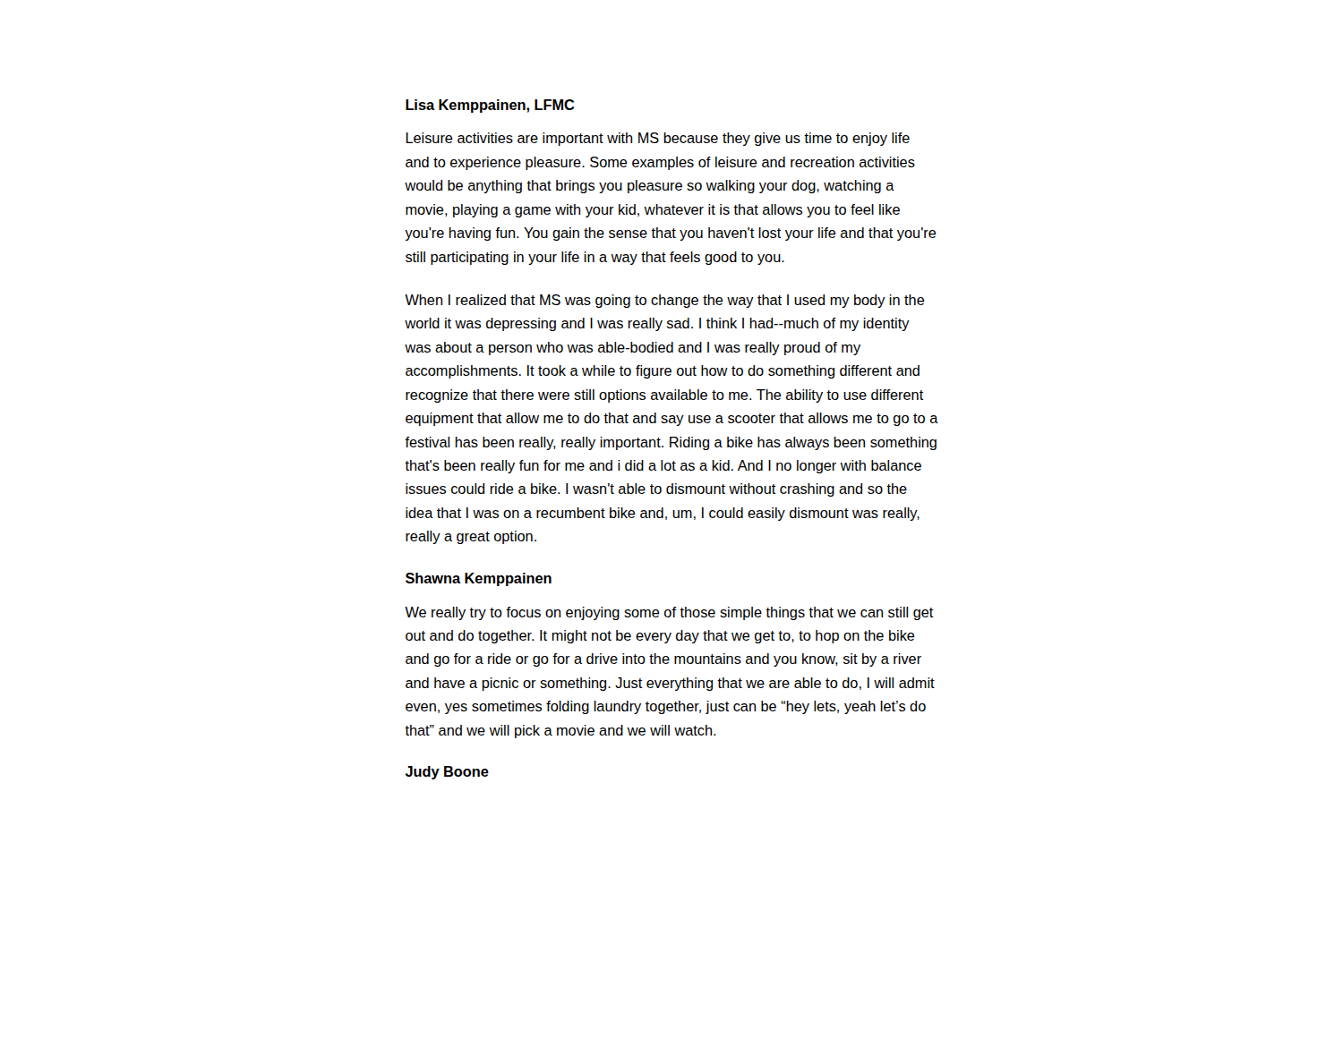Lisa Kemppainen, LFMC
Leisure activities are important with MS because they give us time to enjoy life and to experience pleasure. Some examples of leisure and recreation activities would be anything that brings you pleasure so walking your dog, watching a movie, playing a game with your kid, whatever it is that allows you to feel like you're having fun. You gain the sense that you haven't lost your life and that you're still participating in your life in a way that feels good to you.
When I realized that MS was going to change the way that I used my body in the world it was depressing and I was really sad. I think I had--much of my identity was about a person who was able-bodied and I was really proud of my accomplishments. It took a while to figure out how to do something different and recognize that there were still options available to me. The ability to use different equipment that allow me to do that and say use a scooter that allows me to go to a festival has been really, really important. Riding a bike has always been something that's been really fun for me and i did a lot as a kid. And I no longer with balance issues could ride a bike. I wasn't able to dismount without crashing and so the idea that I was on a recumbent bike and, um, I could easily dismount was really, really a great option.
Shawna Kemppainen
We really try to focus on enjoying some of those simple things that we can still get out and do together. It might not be every day that we get to, to hop on the bike and go for a ride or go for a drive into the mountains and you know, sit by a river and have a picnic or something. Just everything that we are able to do, I will admit even, yes sometimes folding laundry together, just can be “hey lets, yeah let’s do that” and we will pick a movie and we will watch.
Judy Boone